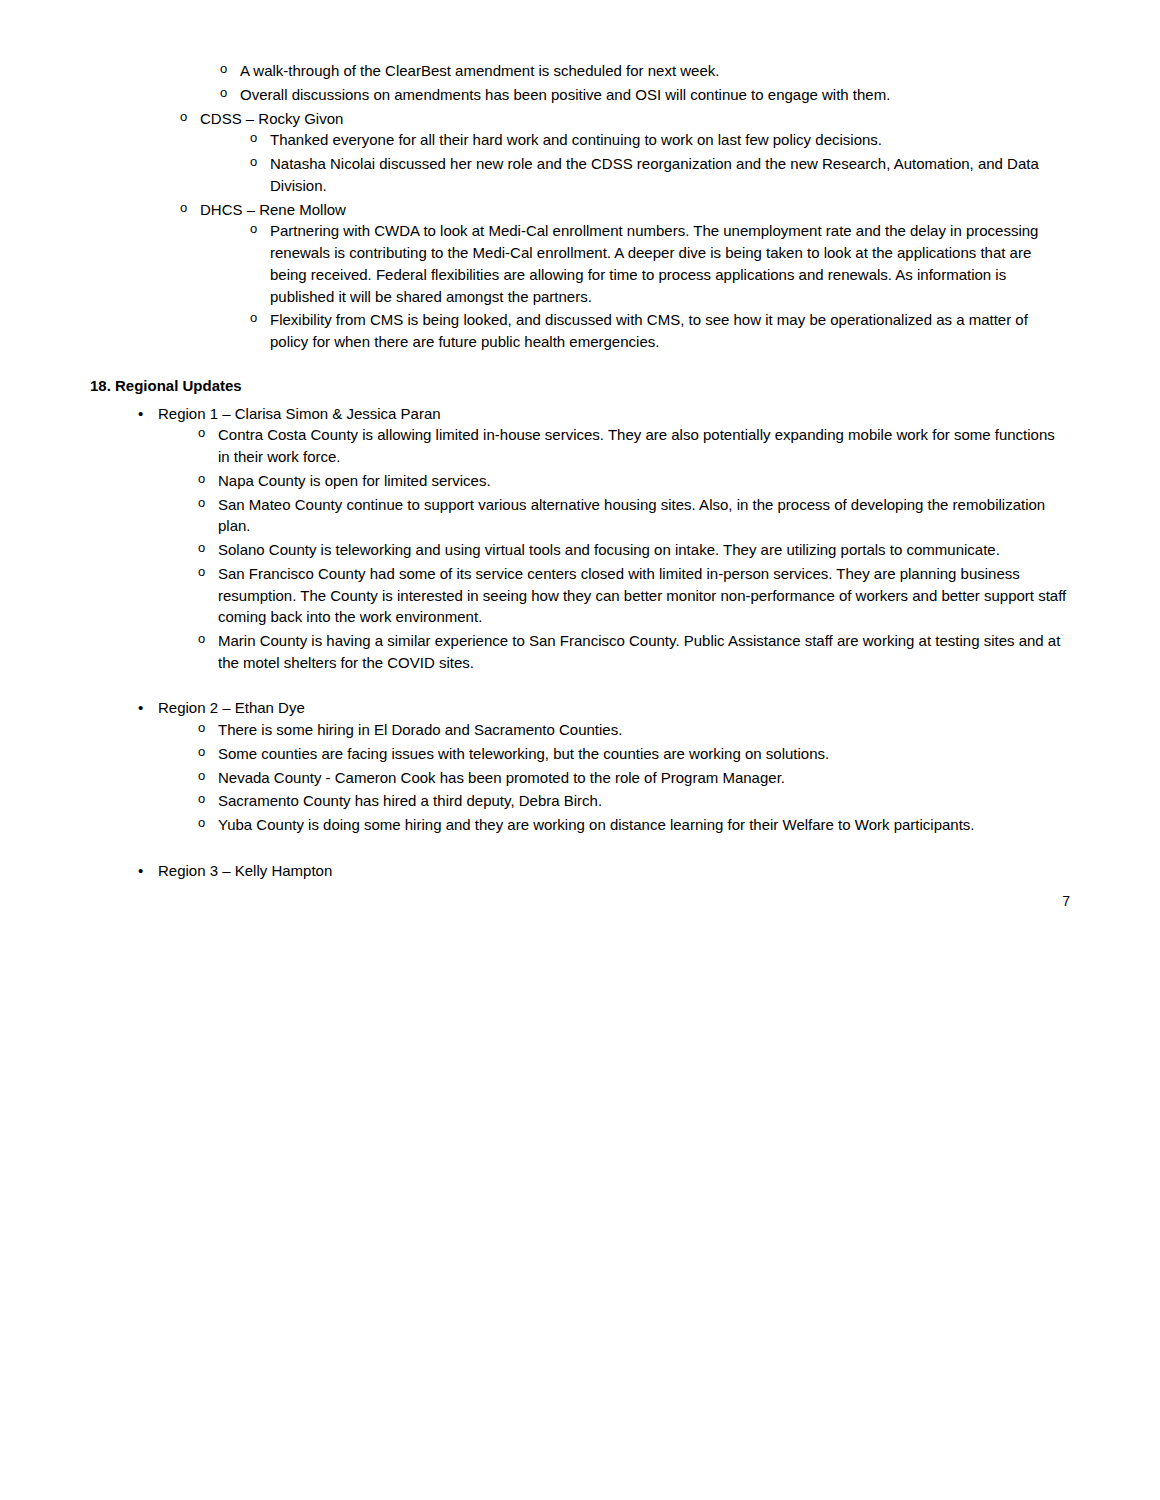A walk-through of the ClearBest amendment is scheduled for next week.
Overall discussions on amendments has been positive and OSI will continue to engage with them.
CDSS – Rocky Givon
Thanked everyone for all their hard work and continuing to work on last few policy decisions.
Natasha Nicolai discussed her new role and the CDSS reorganization and the new Research, Automation, and Data Division.
DHCS – Rene Mollow
Partnering with CWDA to look at Medi-Cal enrollment numbers. The unemployment rate and the delay in processing renewals is contributing to the Medi-Cal enrollment. A deeper dive is being taken to look at the applications that are being received. Federal flexibilities are allowing for time to process applications and renewals. As information is published it will be shared amongst the partners.
Flexibility from CMS is being looked, and discussed with CMS, to see how it may be operationalized as a matter of policy for when there are future public health emergencies.
18. Regional Updates
Region 1 – Clarisa Simon & Jessica Paran
Contra Costa County is allowing limited in-house services. They are also potentially expanding mobile work for some functions in their work force.
Napa County is open for limited services.
San Mateo County continue to support various alternative housing sites. Also, in the process of developing the remobilization plan.
Solano County is teleworking and using virtual tools and focusing on intake. They are utilizing portals to communicate.
San Francisco County had some of its service centers closed with limited in-person services. They are planning business resumption. The County is interested in seeing how they can better monitor non-performance of workers and better support staff coming back into the work environment.
Marin County is having a similar experience to San Francisco County. Public Assistance staff are working at testing sites and at the motel shelters for the COVID sites.
Region 2 – Ethan Dye
There is some hiring in El Dorado and Sacramento Counties.
Some counties are facing issues with teleworking, but the counties are working on solutions.
Nevada County - Cameron Cook has been promoted to the role of Program Manager.
Sacramento County has hired a third deputy, Debra Birch.
Yuba County is doing some hiring and they are working on distance learning for their Welfare to Work participants.
Region 3 – Kelly Hampton
7